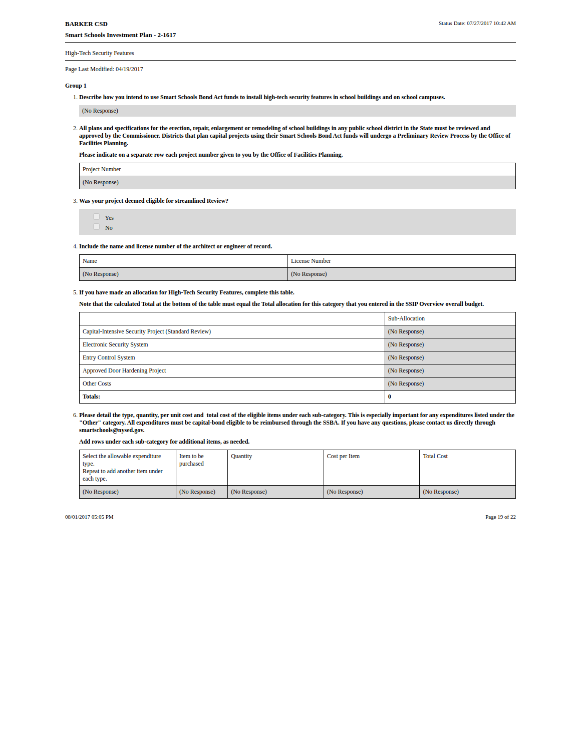BARKER CSD
Status Date: 07/27/2017 10:42 AM
Smart Schools Investment Plan - 2-1617
High-Tech Security Features
Page Last Modified: 04/19/2017
Group 1
Describe how you intend to use Smart Schools Bond Act funds to install high-tech security features in school buildings and on school campuses.
(No Response)
All plans and specifications for the erection, repair, enlargement or remodeling of school buildings in any public school district in the State must be reviewed and approved by the Commissioner. Districts that plan capital projects using their Smart Schools Bond Act funds will undergo a Preliminary Review Process by the Office of Facilities Planning.
Please indicate on a separate row each project number given to you by the Office of Facilities Planning.
| Project Number |
| --- |
| (No Response) |
Was your project deemed eligible for streamlined Review?
Yes No
Include the name and license number of the architect or engineer of record.
| Name | License Number |
| --- | --- |
| (No Response) | (No Response) |
If you have made an allocation for High-Tech Security Features, complete this table.
Note that the calculated Total at the bottom of the table must equal the Total allocation for this category that you entered in the SSIP Overview overall budget.
| | Sub-Allocation |
| --- | --- |
| Capital-Intensive Security Project (Standard Review) | (No Response) |
| Electronic Security System | (No Response) |
| Entry Control System | (No Response) |
| Approved Door Hardening Project | (No Response) |
| Other Costs | (No Response) |
| Totals: | 0 |
Please detail the type, quantity, per unit cost and total cost of the eligible items under each sub-category. This is especially important for any expenditures listed under the "Other" category. All expenditures must be capital-bond eligible to be reimbursed through the SSBA. If you have any questions, please contact us directly through smartschools@nysed.gov.
Add rows under each sub-category for additional items, as needed.
| Select the allowable expenditure type. Repeat to add another item under each type. | Item to be purchased | Quantity | Cost per Item | Total Cost |
| --- | --- | --- | --- | --- |
| (No Response) | (No Response) | (No Response) | (No Response) | (No Response) |
08/01/2017 05:05 PM
Page 19 of 22